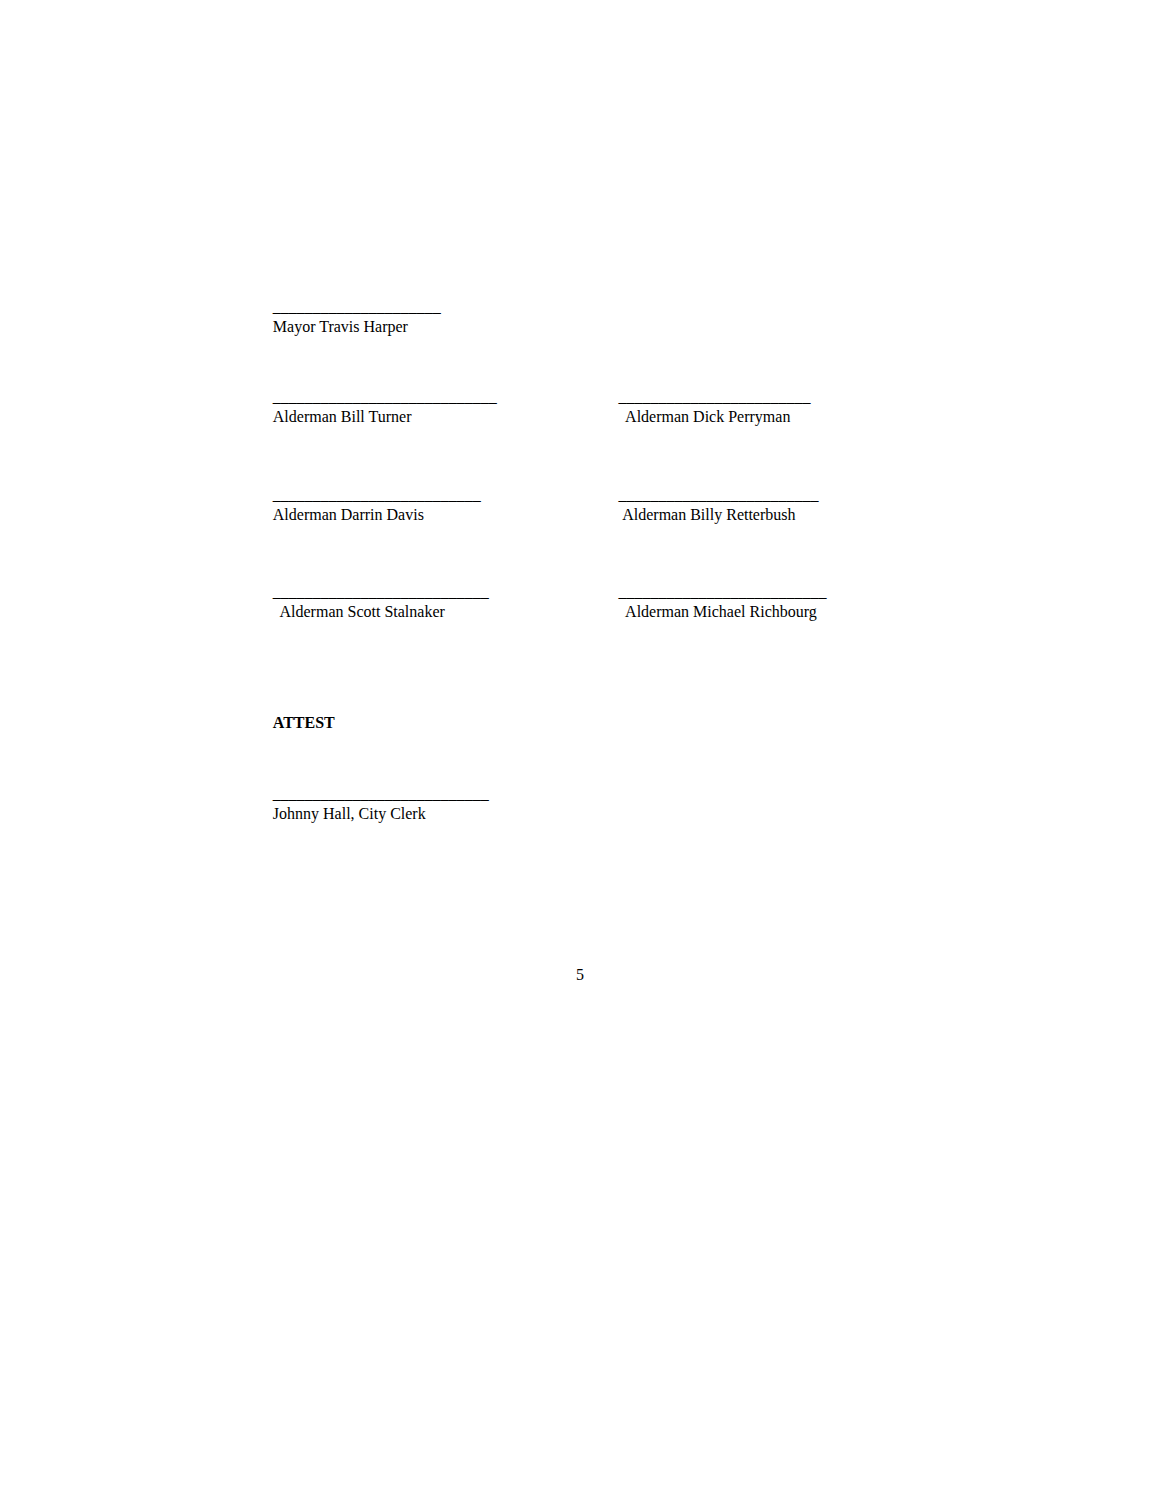_____________________ Mayor Travis Harper
| ____________________________ Alderman Bill Turner | ________________________ Alderman Dick Perryman |
| __________________________ Alderman Darrin Davis | _________________________ Alderman Billy Retterbush |
| ___________________________ Alderman Scott Stalnaker | __________________________ Alderman Michael Richbourg |
ATTEST
___________________________ Johnny Hall, City Clerk
5